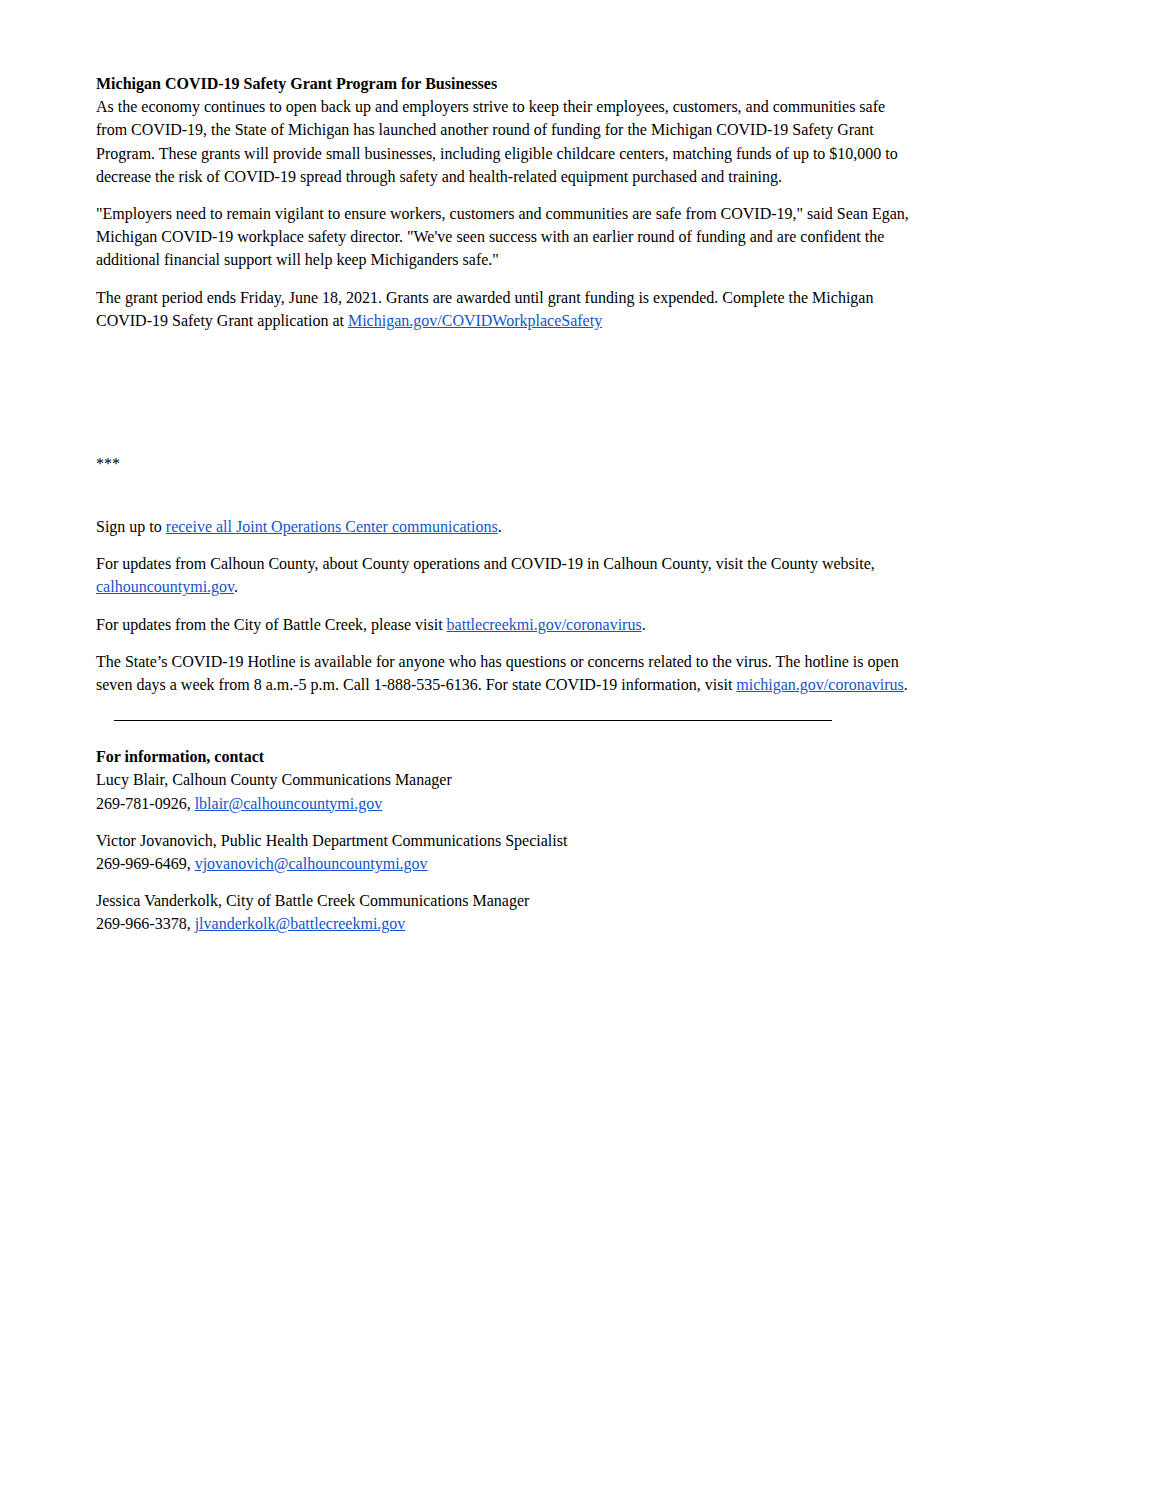Michigan COVID-19 Safety Grant Program for Businesses
As the economy continues to open back up and employers strive to keep their employees, customers, and communities safe from COVID-19, the State of Michigan has launched another round of funding for the Michigan COVID-19 Safety Grant Program. These grants will provide small businesses, including eligible childcare centers, matching funds of up to $10,000 to decrease the risk of COVID-19 spread through safety and health-related equipment purchased and training.
"Employers need to remain vigilant to ensure workers, customers and communities are safe from COVID-19," said Sean Egan, Michigan COVID-19 workplace safety director. "We've seen success with an earlier round of funding and are confident the additional financial support will help keep Michiganders safe."
The grant period ends Friday, June 18, 2021. Grants are awarded until grant funding is expended. Complete the Michigan COVID-19 Safety Grant application at Michigan.gov/COVIDWorkplaceSafety
***
Sign up to receive all Joint Operations Center communications.
For updates from Calhoun County, about County operations and COVID-19 in Calhoun County, visit the County website, calhouncountymi.gov.
For updates from the City of Battle Creek, please visit battlecreekmi.gov/coronavirus.
The State’s COVID-19 Hotline is available for anyone who has questions or concerns related to the virus. The hotline is open seven days a week from 8 a.m.-5 p.m. Call 1-888-535-6136. For state COVID-19 information, visit michigan.gov/coronavirus.
For information, contact
Lucy Blair, Calhoun County Communications Manager
269-781-0926, lblair@calhouncountymi.gov
Victor Jovanovich, Public Health Department Communications Specialist
269-969-6469, vjovanovich@calhouncountymi.gov
Jessica Vanderkolk, City of Battle Creek Communications Manager
269-966-3378, jlvanderkolk@battlecreekmi.gov